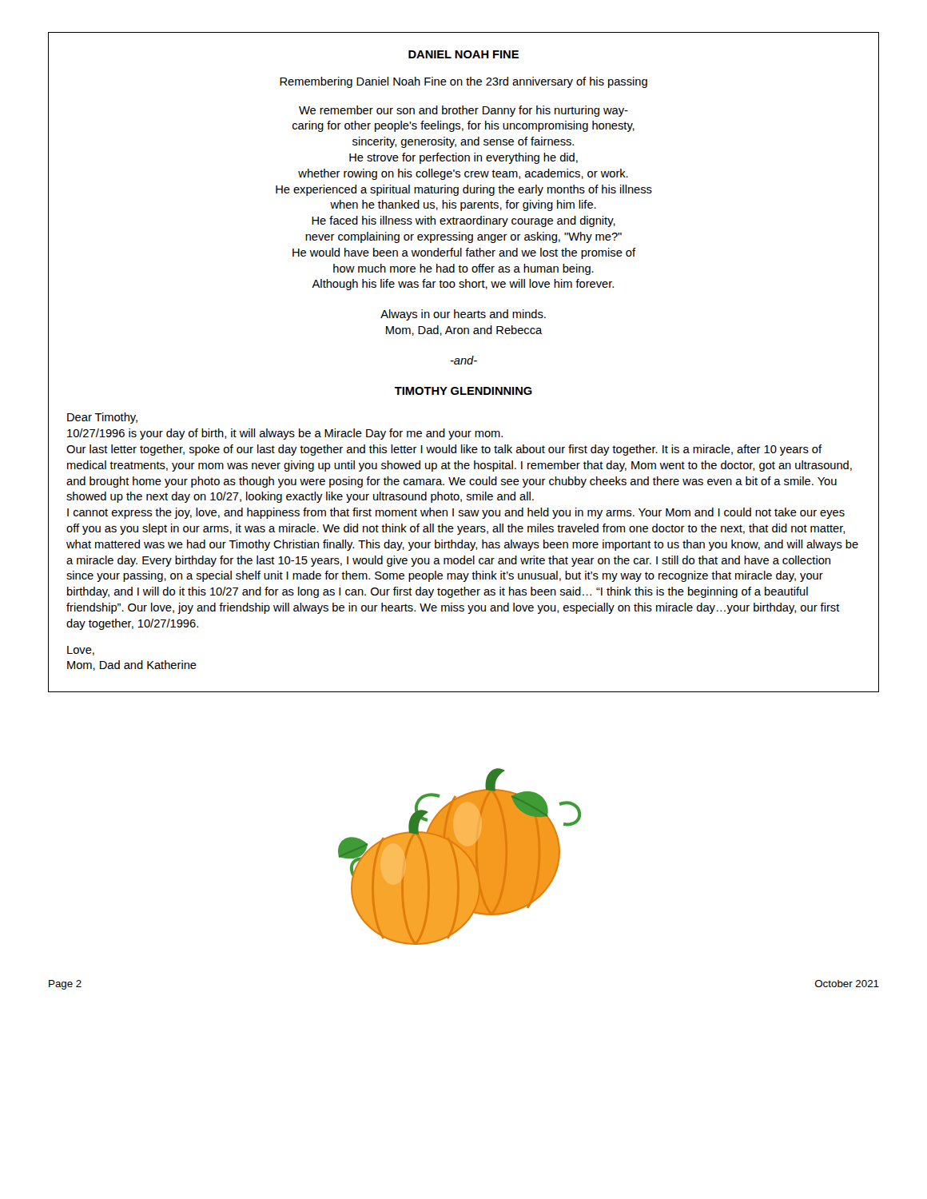DANIEL NOAH FINE
Remembering Daniel Noah Fine on the 23rd anniversary of his passing
We remember our son and brother Danny for his nurturing way-
caring for other people's feelings, for his uncompromising honesty,
sincerity, generosity, and sense of fairness.
He strove for perfection in everything he did,
whether rowing on his college's crew team, academics, or work.
He experienced a spiritual maturing during the early months of his illness
when he thanked us, his parents, for giving him life.
He faced his illness with extraordinary courage and dignity,
never complaining or expressing anger or asking, "Why me?"
He would have been a wonderful father and we lost the promise of
how much more he had to offer as a human being.
Although his life was far too short, we will love him forever.
Always in our hearts and minds.
Mom, Dad, Aron and Rebecca
-and-
TIMOTHY GLENDINNING
Dear Timothy,
10/27/1996 is your day of birth, it will always be a Miracle Day for me and your mom.
Our last letter together, spoke of our last day together and this letter I would like to talk about our first day together. It is a miracle, after 10 years of medical treatments, your mom was never giving up until you showed up at the hospital. I remember that day, Mom went to the doctor, got an ultrasound, and brought home your photo as though you were posing for the camara. We could see your chubby cheeks and there was even a bit of a smile. You showed up the next day on 10/27, looking exactly like your ultrasound photo, smile and all.
I cannot express the joy, love, and happiness from that first moment when I saw you and held you in my arms. Your Mom and I could not take our eyes off you as you slept in our arms, it was a miracle. We did not think of all the years, all the miles traveled from one doctor to the next, that did not matter, what mattered was we had our Timothy Christian finally. This day, your birthday, has always been more important to us than you know, and will always be a miracle day. Every birthday for the last 10-15 years, I would give you a model car and write that year on the car. I still do that and have a collection since your passing, on a special shelf unit I made for them. Some people may think it’s unusual, but it’s my way to recognize that miracle day, your birthday, and I will do it this 10/27 and for as long as I can. Our first day together as it has been said… “I think this is the beginning of a beautiful friendship”. Our love, joy and friendship will always be in our hearts. We miss you and love you, especially on this miracle day…your birthday, our first day together, 10/27/1996.
Love,
Mom, Dad and Katherine
Page 2 October 2021